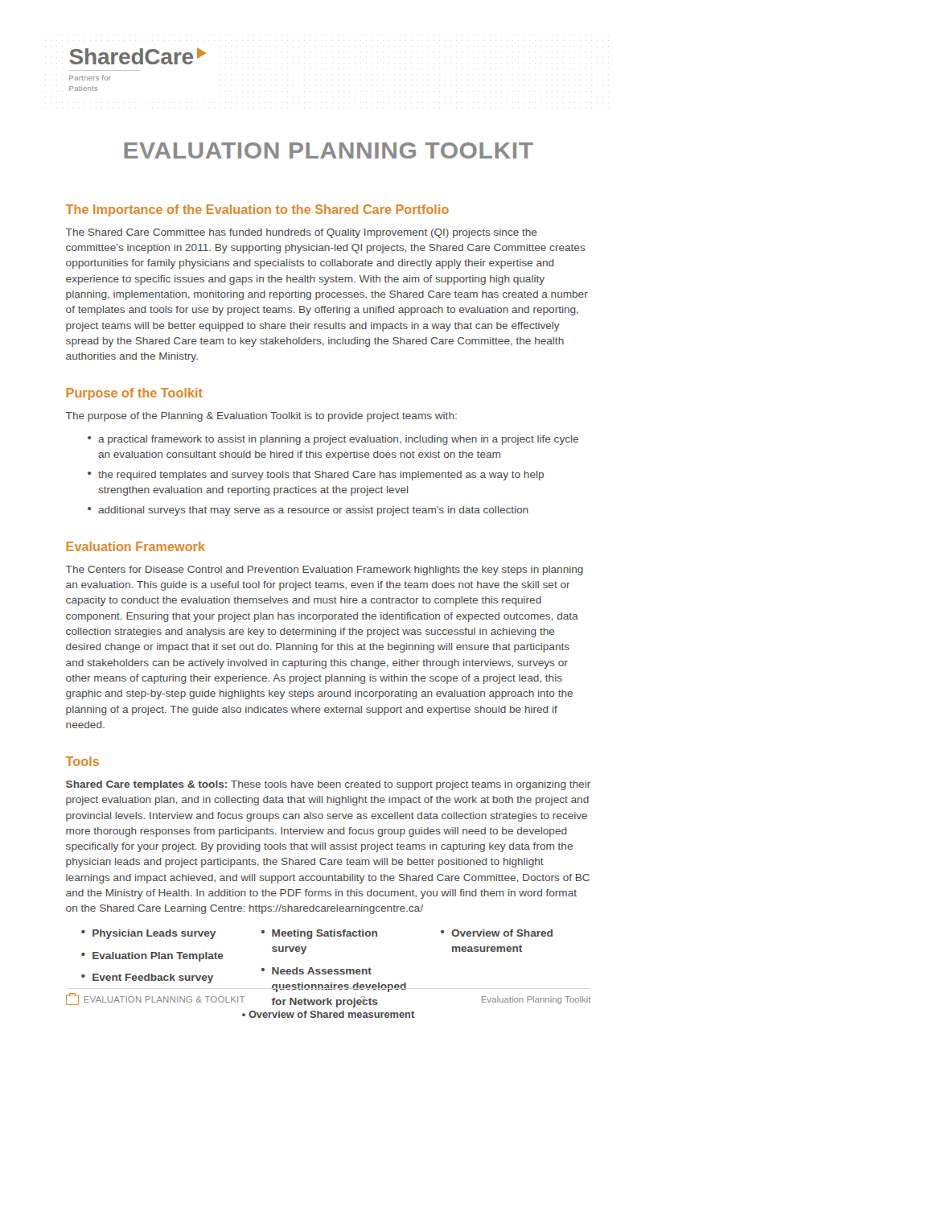Shared Care
Partners for Patients
Evaluation Planning Toolkit
The Importance of the Evaluation to the Shared Care Portfolio
The Shared Care Committee has funded hundreds of Quality Improvement (QI) projects since the committee's inception in 2011. By supporting physician-led QI projects, the Shared Care Committee creates opportunities for family physicians and specialists to collaborate and directly apply their expertise and experience to specific issues and gaps in the health system. With the aim of supporting high quality planning, implementation, monitoring and reporting processes, the Shared Care team has created a number of templates and tools for use by project teams. By offering a unified approach to evaluation and reporting, project teams will be better equipped to share their results and impacts in a way that can be effectively spread by the Shared Care team to key stakeholders, including the Shared Care Committee, the health authorities and the Ministry.
Purpose of the Toolkit
The purpose of the Planning & Evaluation Toolkit is to provide project teams with:
a practical framework to assist in planning a project evaluation, including when in a project life cycle an evaluation consultant should be hired if this expertise does not exist on the team
the required templates and survey tools that Shared Care has implemented as a way to help strengthen evaluation and reporting practices at the project level
additional surveys that may serve as a resource or assist project team's in data collection
Evaluation Framework
The Centers for Disease Control and Prevention Evaluation Framework highlights the key steps in planning an evaluation. This guide is a useful tool for project teams, even if the team does not have the skill set or capacity to conduct the evaluation themselves and must hire a contractor to complete this required component. Ensuring that your project plan has incorporated the identification of expected outcomes, data collection strategies and analysis are key to determining if the project was successful in achieving the desired change or impact that it set out do. Planning for this at the beginning will ensure that participants and stakeholders can be actively involved in capturing this change, either through interviews, surveys or other means of capturing their experience. As project planning is within the scope of a project lead, this graphic and step-by-step guide highlights key steps around incorporating an evaluation approach into the planning of a project. The guide also indicates where external support and expertise should be hired if needed.
Tools
Shared Care templates & tools: These tools have been created to support project teams in organizing their project evaluation plan, and in collecting data that will highlight the impact of the work at both the project and provincial levels. Interview and focus groups can also serve as excellent data collection strategies to receive more thorough responses from participants. Interview and focus group guides will need to be developed specifically for your project. By providing tools that will assist project teams in capturing key data from the physician leads and project participants, the Shared Care team will be better positioned to highlight learnings and impact achieved, and will support accountability to the Shared Care Committee, Doctors of BC and the Ministry of Health. In addition to the PDF forms in this document, you will find them in word format on the Shared Care Learning Centre: https://sharedcarelearningcentre.ca/
Physician Leads survey
Evaluation Plan Template
Event Feedback survey
Meeting Satisfaction survey
Needs Assessment questionnaires developed for Network projects
Overview of Shared measurement
EVALUATION PLANNING & TOOLKIT
3
Evaluation Planning Toolkit
Overview of Shared measurement